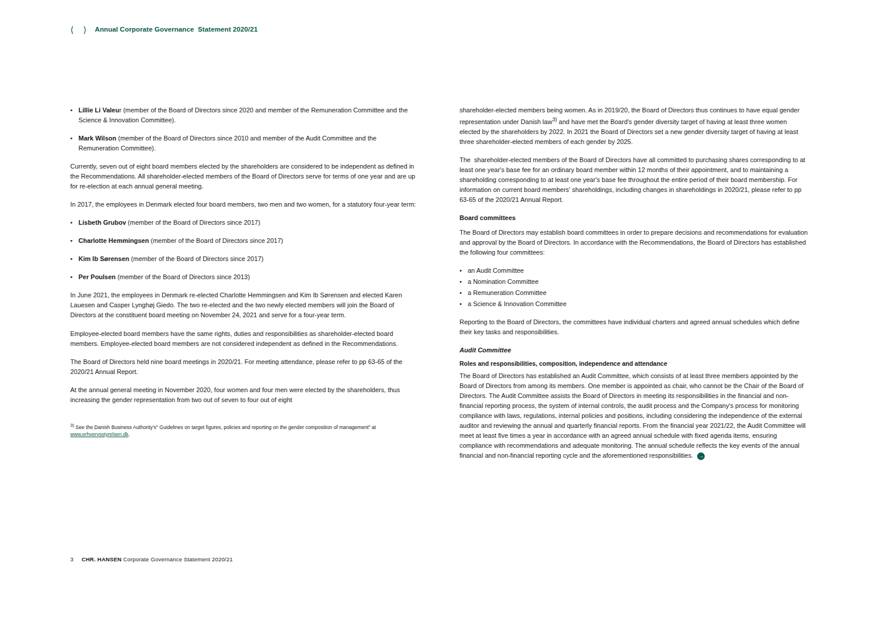⟨⟩
Annual Corporate Governance Statement 2020/21
Lillie Li Valeur (member of the Board of Directors since 2020 and member of the Remuneration Committee and the Science & Innovation Committee).
Mark Wilson (member of the Board of Directors since 2010 and member of the Audit Committee and the Remuneration Committee).
Currently, seven out of eight board members elected by the shareholders are considered to be independent as defined in the Recommendations. All shareholder-elected members of the Board of Directors serve for terms of one year and are up for re-election at each annual general meeting.
In 2017, the employees in Denmark elected four board members, two men and two women, for a statutory four-year term:
Lisbeth Grubov (member of the Board of Directors since 2017)
Charlotte Hemmingsen (member of the Board of Directors since 2017)
Kim Ib Sørensen (member of the Board of Directors since 2017)
Per Poulsen (member of the Board of Directors since 2013)
In June 2021, the employees in Denmark re-elected Charlotte Hemmingsen and Kim Ib Sørensen and elected Karen Lauesen and Casper Lynghøj Giedo. The two re-elected and the two newly elected members will join the Board of Directors at the constituent board meeting on November 24, 2021 and serve for a four-year term.
Employee-elected board members have the same rights, duties and responsibilities as shareholder-elected board members. Employee-elected board members are not considered independent as defined in the Recommendations.
The Board of Directors held nine board meetings in 2020/21. For meeting attendance, please refer to pp 63-65 of the 2020/21 Annual Report.
At the annual general meeting in November 2020, four women and four men were elected by the shareholders, thus increasing the gender representation from two out of seven to four out of eight
3) See the Danish Business Authority's" Guidelines on target figures, policies and reporting on the gender composition of management" at www.erhvervsstyrelsen.dk.
shareholder-elected members being women. As in 2019/20, the Board of Directors thus continues to have equal gender representation under Danish law3) and have met the Board's gender diversity target of having at least three women elected by the shareholders by 2022. In 2021 the Board of Directors set a new gender diversity target of having at least three shareholder-elected members of each gender by 2025.
The shareholder-elected members of the Board of Directors have all committed to purchasing shares corresponding to at least one year's base fee for an ordinary board member within 12 months of their appointment, and to maintaining a shareholding corresponding to at least one year's base fee throughout the entire period of their board membership. For information on current board members' shareholdings, including changes in shareholdings in 2020/21, please refer to pp 63-65 of the 2020/21 Annual Report.
Board committees
The Board of Directors may establish board committees in order to prepare decisions and recommendations for evaluation and approval by the Board of Directors. In accordance with the Recommendations, the Board of Directors has established the following four committees:
an Audit Committee
a Nomination Committee
a Remuneration Committee
a Science & Innovation Committee
Reporting to the Board of Directors, the committees have individual charters and agreed annual schedules which define their key tasks and responsibilities.
Audit Committee
Roles and responsibilities, composition, independence and attendance
The Board of Directors has established an Audit Committee, which consists of at least three members appointed by the Board of Directors from among its members. One member is appointed as chair, who cannot be the Chair of the Board of Directors. The Audit Committee assists the Board of Directors in meeting its responsibilities in the financial and non-financial reporting process, the system of internal controls, the audit process and the Company's process for monitoring compliance with laws, regulations, internal policies and positions, including considering the independence of the external auditor and reviewing the annual and quarterly financial reports. From the financial year 2021/22, the Audit Committee will meet at least five times a year in accordance with an agreed annual schedule with fixed agenda items, ensuring compliance with recommendations and adequate monitoring. The annual schedule reflects the key events of the annual financial and non-financial reporting cycle and the aforementioned responsibilities. →
3 CHR. HANSEN Corporate Governance Statement 2020/21